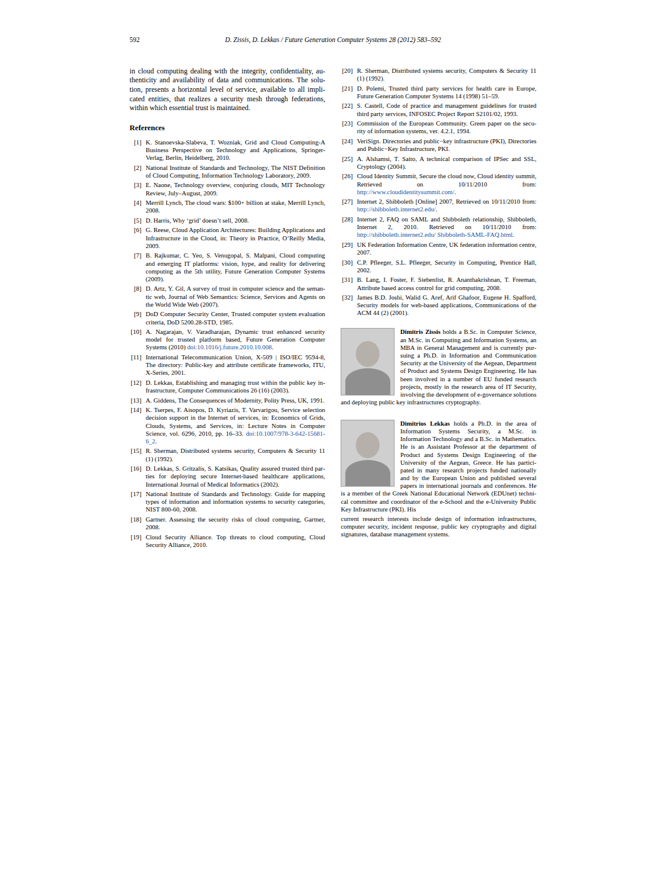592
D. Zissis, D. Lekkas / Future Generation Computer Systems 28 (2012) 583–592
in cloud computing dealing with the integrity, confidentiality, authenticity and availability of data and communications. The solution, presents a horizontal level of service, available to all implicated entities, that realizes a security mesh through federations, within which essential trust is maintained.
References
[1] K. Stanoevska-Slabeva, T. Wozniak, Grid and Cloud Computing-A Business Perspective on Technology and Applications, Springer-Verlag, Berlin, Heidelberg, 2010.
[2] National Institute of Standards and Technology, The NIST Definition of Cloud Computing, Information Technology Laboratory, 2009.
[3] E. Naone, Technology overview, conjuring clouds, MIT Technology Review, July–August, 2009.
[4] Merrill Lynch, The cloud wars: $100+ billion at stake, Merrill Lynch, 2008.
[5] D. Harris, Why ‘grid’ doesn’t sell, 2008.
[6] G. Reese, Cloud Application Architectures: Building Applications and Infrastructure in the Cloud, in: Theory in Practice, O’Reilly Media, 2009.
[7] B. Rajkumar, C. Yeo, S. Venugopal, S. Malpani, Cloud computing and emerging IT platforms: vision, hype, and reality for delivering computing as the 5th utility, Future Generation Computer Systems (2009).
[8] D. Artz, Y. Gil, A survey of trust in computer science and the semantic web, Journal of Web Semantics: Science, Services and Agents on the World Wide Web (2007).
[9] DoD Computer Security Center, Trusted computer system evaluation criteria, DoD 5200.28-STD, 1985.
[10] A. Nagarajan, V. Varadharajan, Dynamic trust enhanced security model for trusted platform based, Future Generation Computer Systems (2010) doi:10.1016/j.future.2010.10.008.
[11] International Telecommunication Union, X-509 | ISO/IEC 9594-8, The directory: Public-key and attribute certificate frameworks, ITU, X-Series, 2001.
[12] D. Lekkas, Establishing and managing trust within the public key infrastructure, Computer Communications 26 (16) (2003).
[13] A. Giddens, The Consequences of Modernity, Polity Press, UK, 1991.
[14] K. Tserpes, F. Aisopos, D. Kyriazis, T. Varvarigou, Service selection decision support in the Internet of services, in: Economics of Grids, Clouds, Systems, and Services, in: Lecture Notes in Computer Science, vol. 6296, 2010, pp. 16–33. doi:10.1007/978-3-642-15681-6_2.
[15] R. Sherman, Distributed systems security, Computers & Security 11 (1) (1992).
[16] D. Lekkas, S. Gritzalis, S. Katsikas, Quality assured trusted third parties for deploying secure Internet-based healthcare applications, International Journal of Medical Informatics (2002).
[17] National Institute of Standards and Technology. Guide for mapping types of information and information systems to security categories, NIST 800-60, 2008.
[18] Gartner. Assessing the security risks of cloud computing, Gartner, 2008.
[19] Cloud Security Alliance. Top threats to cloud computing, Cloud Security Alliance, 2010.
[20] R. Sherman, Distributed systems security, Computers & Security 11 (1) (1992).
[21] D. Polemi, Trusted third party services for health care in Europe, Future Generation Computer Systems 14 (1998) 51–59.
[22] S. Castell, Code of practice and management guidelines for trusted third party services, INFOSEC Project Report S2101/02, 1993.
[23] Commission of the European Community. Green paper on the security of information systems, ver. 4.2.1, 1994.
[24] VeriSign. Directories and public−key infrastructure (PKI), Directories and Public−Key Infrastructure, PKI.
[25] A. Alshamsi, T. Saito, A technical comparison of IPSec and SSL, Cryptology (2004).
[26] Cloud Identity Summit, Secure the cloud now, Cloud identity summit, Retrieved on 10/11/2010 from: http://www.cloudidentitysummit.com/.
[27] Internet 2, Shibboleth [Online] 2007, Retrieved on 10/11/2010 from: http://shibboleth.internet2.edu/.
[28] Internet 2, FAQ on SAML and Shibboleth relationship, Shibboleth, Internet 2, 2010. Retrieved on 10/11/2010 from: http://shibboleth.internet2.edu/ Shibboleth-SAML-FAQ.html.
[29] UK Federation Information Centre, UK federation information centre, 2007.
[30] C.P. Pfleeger, S.L. Pfleeger, Security in Computing, Prentice Hall, 2002.
[31] B. Lang, I. Foster, F. Siebenlist, R. Ananthakrishnan, T. Freeman, Attribute based access control for grid computing, 2008.
[32] James B.D. Joshi, Walid G. Aref, Arif Ghafoor, Eugene H. Spafford, Security models for web-based applications, Communications of the ACM 44 (2) (2001).
Dimitris Zissis holds a B.Sc. in Computer Science, an M.Sc. in Computing and Information Systems, an MBA in General Management and is currently pursuing a Ph.D. in Information and Communication Security at the University of the Aegean, Department of Product and Systems Design Engineering. He has been involved in a number of EU funded research projects, mostly in the research area of IT Security, involving the development of e-governance solutions and deploying public key infrastructures cryptography.
Dimitrios Lekkas holds a Ph.D. in the area of Information Systems Security, a M.Sc. in Information Technology and a B.Sc. in Mathematics. He is an Assistant Professor at the department of Product and Systems Design Engineering of the University of the Aegean, Greece. He has participated in many research projects funded nationally and by the European Union and published several papers in international journals and conferences. He is a member of the Greek National Educational Network (EDUnet) technical committee and coordinator of the e-School and the e-University Public Key Infrastructure (PKI). His
current research interests include design of information infrastructures, computer security, incident response, public key cryptography and digital signatures, database management systems.